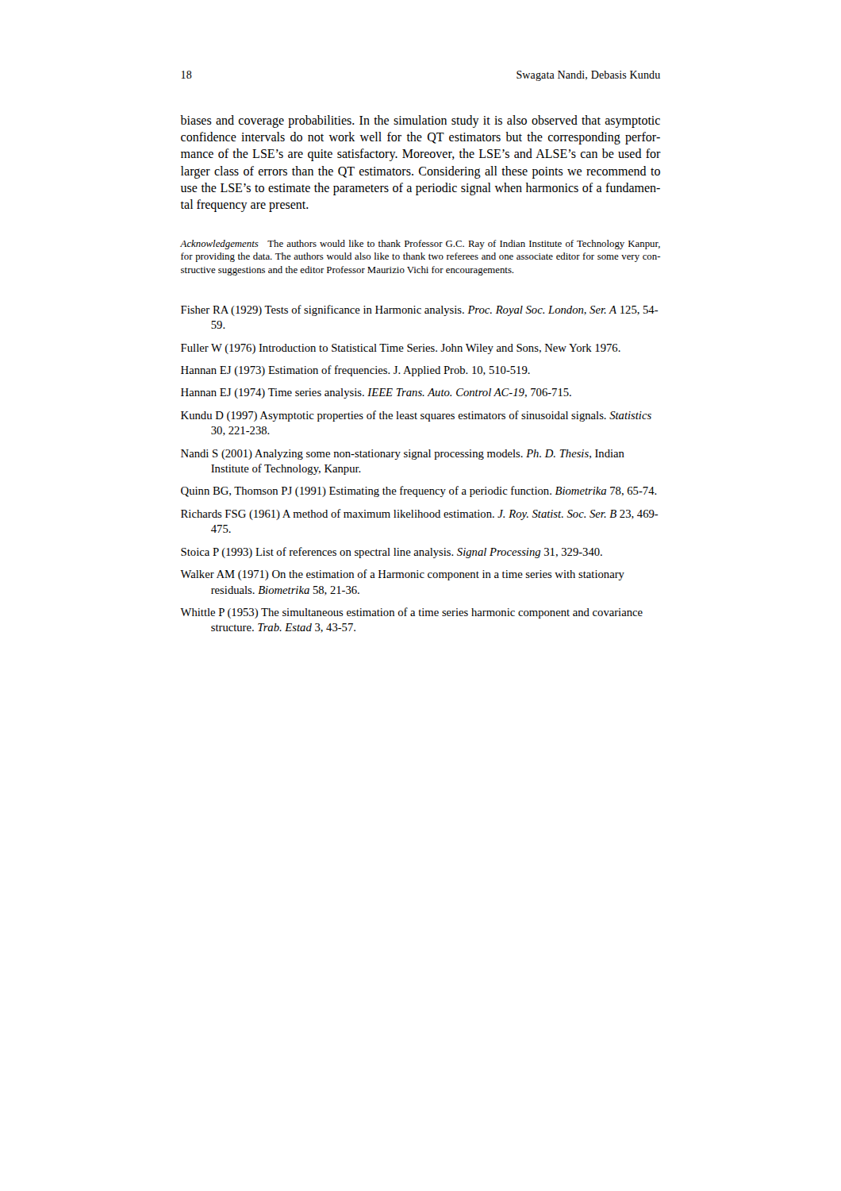18 Swagata Nandi, Debasis Kundu
biases and coverage probabilities. In the simulation study it is also observed that asymptotic confidence intervals do not work well for the QT estimators but the corresponding performance of the LSE’s are quite satisfactory. Moreover, the LSE’s and ALSE’s can be used for larger class of errors than the QT estimators. Considering all these points we recommend to use the LSE’s to estimate the parameters of a periodic signal when harmonics of a fundamental frequency are present.
Acknowledgements The authors would like to thank Professor G.C. Ray of Indian Institute of Technology Kanpur, for providing the data. The authors would also like to thank two referees and one associate editor for some very constructive suggestions and the editor Professor Maurizio Vichi for encouragements.
Fisher RA (1929) Tests of significance in Harmonic analysis. Proc. Royal Soc. London, Ser. A 125, 54-59.
Fuller W (1976) Introduction to Statistical Time Series. John Wiley and Sons, New York 1976.
Hannan EJ (1973) Estimation of frequencies. J. Applied Prob. 10, 510-519.
Hannan EJ (1974) Time series analysis. IEEE Trans. Auto. Control AC-19, 706-715.
Kundu D (1997) Asymptotic properties of the least squares estimators of sinusoidal signals. Statistics 30, 221-238.
Nandi S (2001) Analyzing some non-stationary signal processing models. Ph. D. Thesis, Indian Institute of Technology, Kanpur.
Quinn BG, Thomson PJ (1991) Estimating the frequency of a periodic function. Biometrika 78, 65-74.
Richards FSG (1961) A method of maximum likelihood estimation. J. Roy. Statist. Soc. Ser. B 23, 469-475.
Stoica P (1993) List of references on spectral line analysis. Signal Processing 31, 329-340.
Walker AM (1971) On the estimation of a Harmonic component in a time series with stationary residuals. Biometrika 58, 21-36.
Whittle P (1953) The simultaneous estimation of a time series harmonic component and covariance structure. Trab. Estad 3, 43-57.